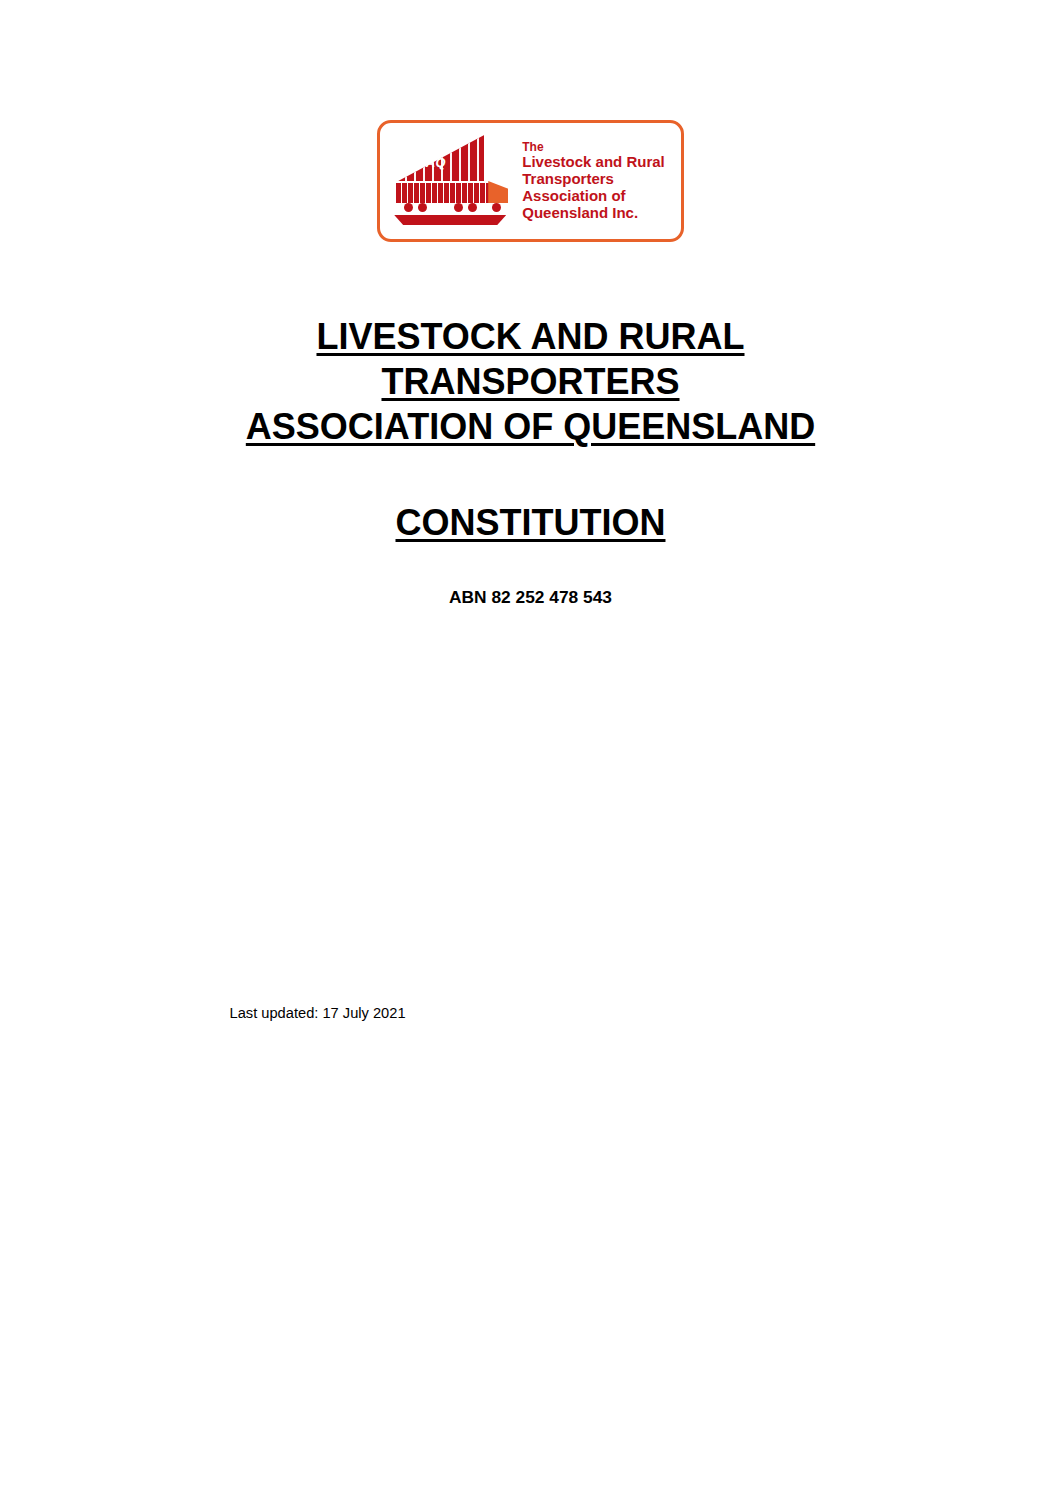LRTAQ
The Livestock and Rural
Transporters
Association of
Queensland Inc.
LIVESTOCK AND RURAL TRANSPORTERS
ASSOCIATION OF QUEENSLAND
CONSTITUTION
ABN 82 252 478 543
Last updated: 17 July 2021